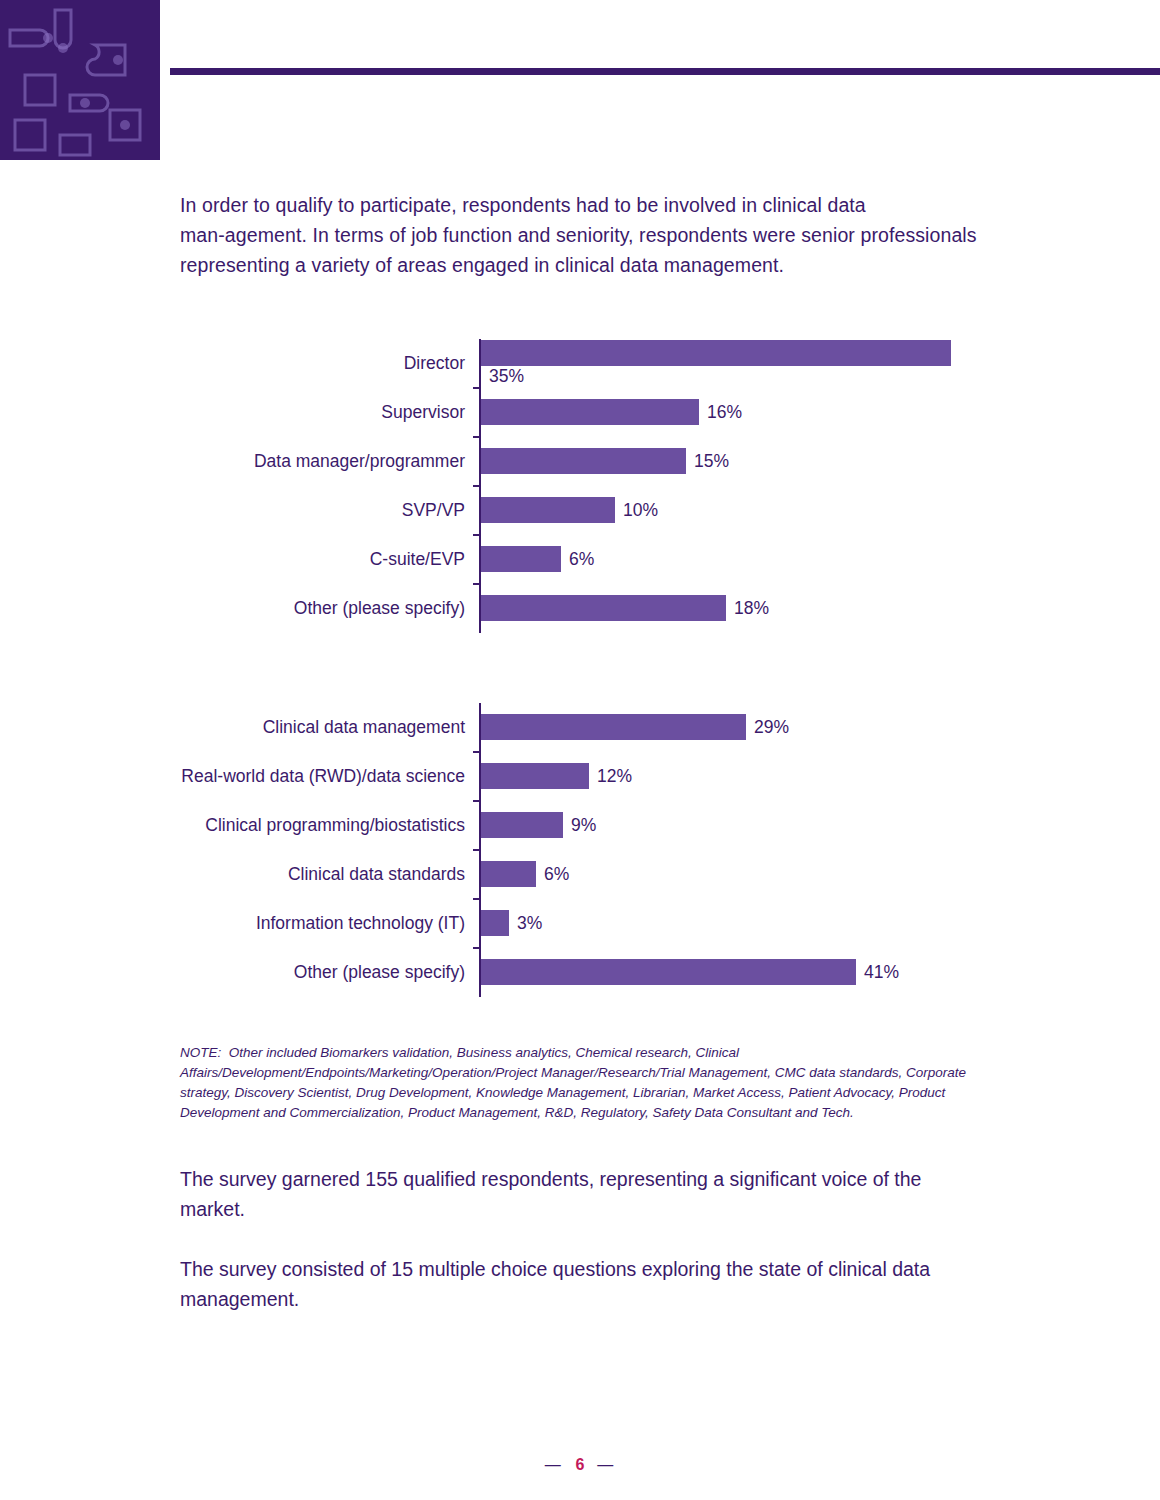In order to qualify to participate, respondents had to be involved in clinical data man‑agement. In terms of job function and seniority, respondents were senior professionals representing a variety of areas engaged in clinical data management.
| Director | 35% |
| Supervisor | 16% |
| Data manager/programmer | 15% |
| SVP/VP | 10% |
| C-suite/EVP | 6% |
| Other (please specify) | 18% |
| Clinical data management | 29% |
| Real-world data (RWD)/data science | 12% |
| Clinical programming/biostatistics | 9% |
| Clinical data standards | 6% |
| Information technology (IT) | 3% |
| Other (please specify) | 41% |
NOTE: Other included Biomarkers validation, Business analytics, Chemical research, Clinical Affairs/Development/Endpoints/Marketing/Operation/Project Manager/Research/Trial Management, CMC data standards, Corporate strategy, Discovery Scientist, Drug Development, Knowledge Management, Librarian, Market Access, Patient Advocacy, Product Development and Commercialization, Product Management, R&D, Regulatory, Safety Data Consultant and Tech.
The survey garnered 155 qualified respondents, representing a significant voice of the market.
The survey consisted of 15 multiple choice questions exploring the state of clinical data management.
— 6 —